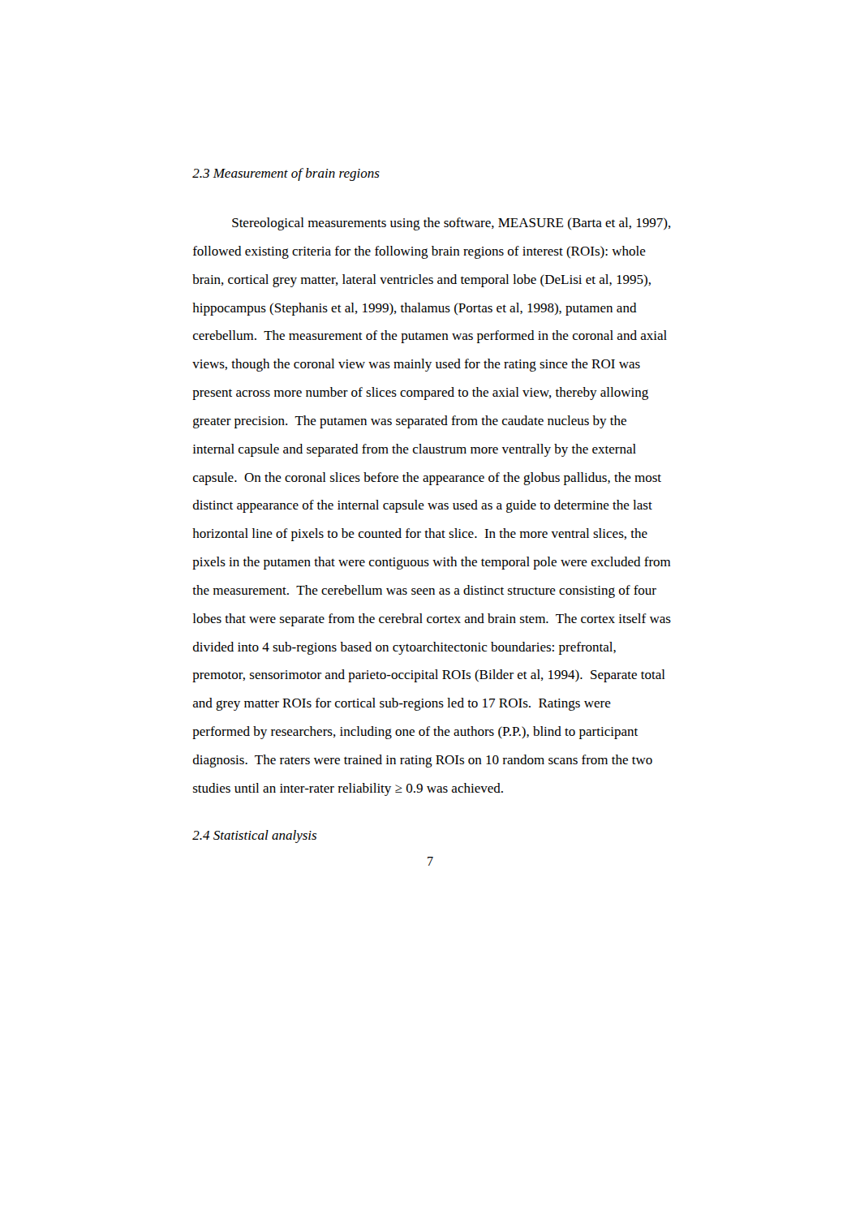2.3 Measurement of brain regions
Stereological measurements using the software, MEASURE (Barta et al, 1997), followed existing criteria for the following brain regions of interest (ROIs): whole brain, cortical grey matter, lateral ventricles and temporal lobe (DeLisi et al, 1995), hippocampus (Stephanis et al, 1999), thalamus (Portas et al, 1998), putamen and cerebellum. The measurement of the putamen was performed in the coronal and axial views, though the coronal view was mainly used for the rating since the ROI was present across more number of slices compared to the axial view, thereby allowing greater precision. The putamen was separated from the caudate nucleus by the internal capsule and separated from the claustrum more ventrally by the external capsule. On the coronal slices before the appearance of the globus pallidus, the most distinct appearance of the internal capsule was used as a guide to determine the last horizontal line of pixels to be counted for that slice. In the more ventral slices, the pixels in the putamen that were contiguous with the temporal pole were excluded from the measurement. The cerebellum was seen as a distinct structure consisting of four lobes that were separate from the cerebral cortex and brain stem. The cortex itself was divided into 4 sub-regions based on cytoarchitectonic boundaries: prefrontal, premotor, sensorimotor and parieto-occipital ROIs (Bilder et al, 1994). Separate total and grey matter ROIs for cortical sub-regions led to 17 ROIs. Ratings were performed by researchers, including one of the authors (P.P.), blind to participant diagnosis. The raters were trained in rating ROIs on 10 random scans from the two studies until an inter-rater reliability ≥ 0.9 was achieved.
2.4 Statistical analysis
7